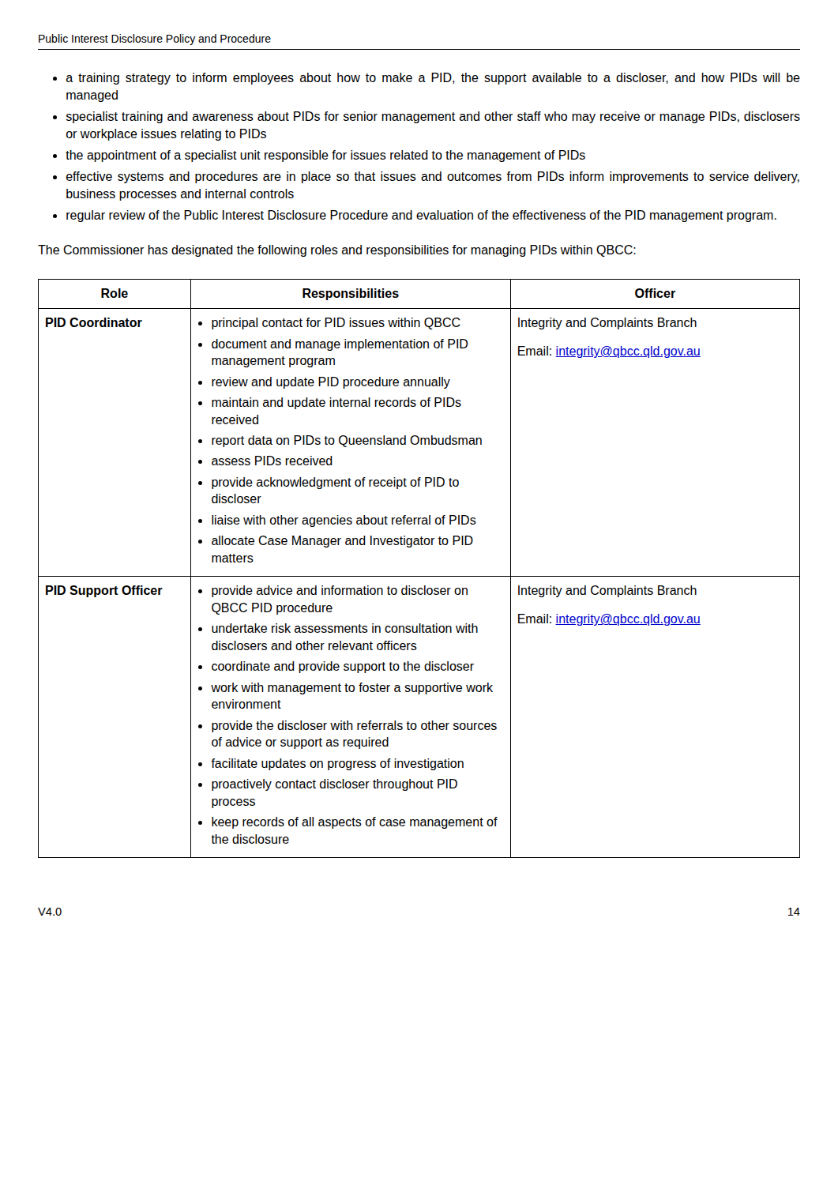Public Interest Disclosure Policy and Procedure
a training strategy to inform employees about how to make a PID, the support available to a discloser, and how PIDs will be managed
specialist training and awareness about PIDs for senior management and other staff who may receive or manage PIDs, disclosers or workplace issues relating to PIDs
the appointment of a specialist unit responsible for issues related to the management of PIDs
effective systems and procedures are in place so that issues and outcomes from PIDs inform improvements to service delivery, business processes and internal controls
regular review of the Public Interest Disclosure Procedure and evaluation of the effectiveness of the PID management program.
The Commissioner has designated the following roles and responsibilities for managing PIDs within QBCC:
| Role | Responsibilities | Officer |
| --- | --- | --- |
| PID Coordinator | principal contact for PID issues within QBCC document and manage implementation of PID management program review and update PID procedure annually maintain and update internal records of PIDs received report data on PIDs to Queensland Ombudsman assess PIDs received provide acknowledgment of receipt of PID to discloser liaise with other agencies about referral of PIDs allocate Case Manager and Investigator to PID matters | Integrity and Complaints Branch Email: integrity@qbcc.qld.gov.au |
| PID Support Officer | provide advice and information to discloser on QBCC PID procedure undertake risk assessments in consultation with disclosers and other relevant officers coordinate and provide support to the discloser work with management to foster a supportive work environment provide the discloser with referrals to other sources of advice or support as required facilitate updates on progress of investigation proactively contact discloser throughout PID process keep records of all aspects of case management of the disclosure | Integrity and Complaints Branch Email: integrity@qbcc.qld.gov.au |
V4.0 14